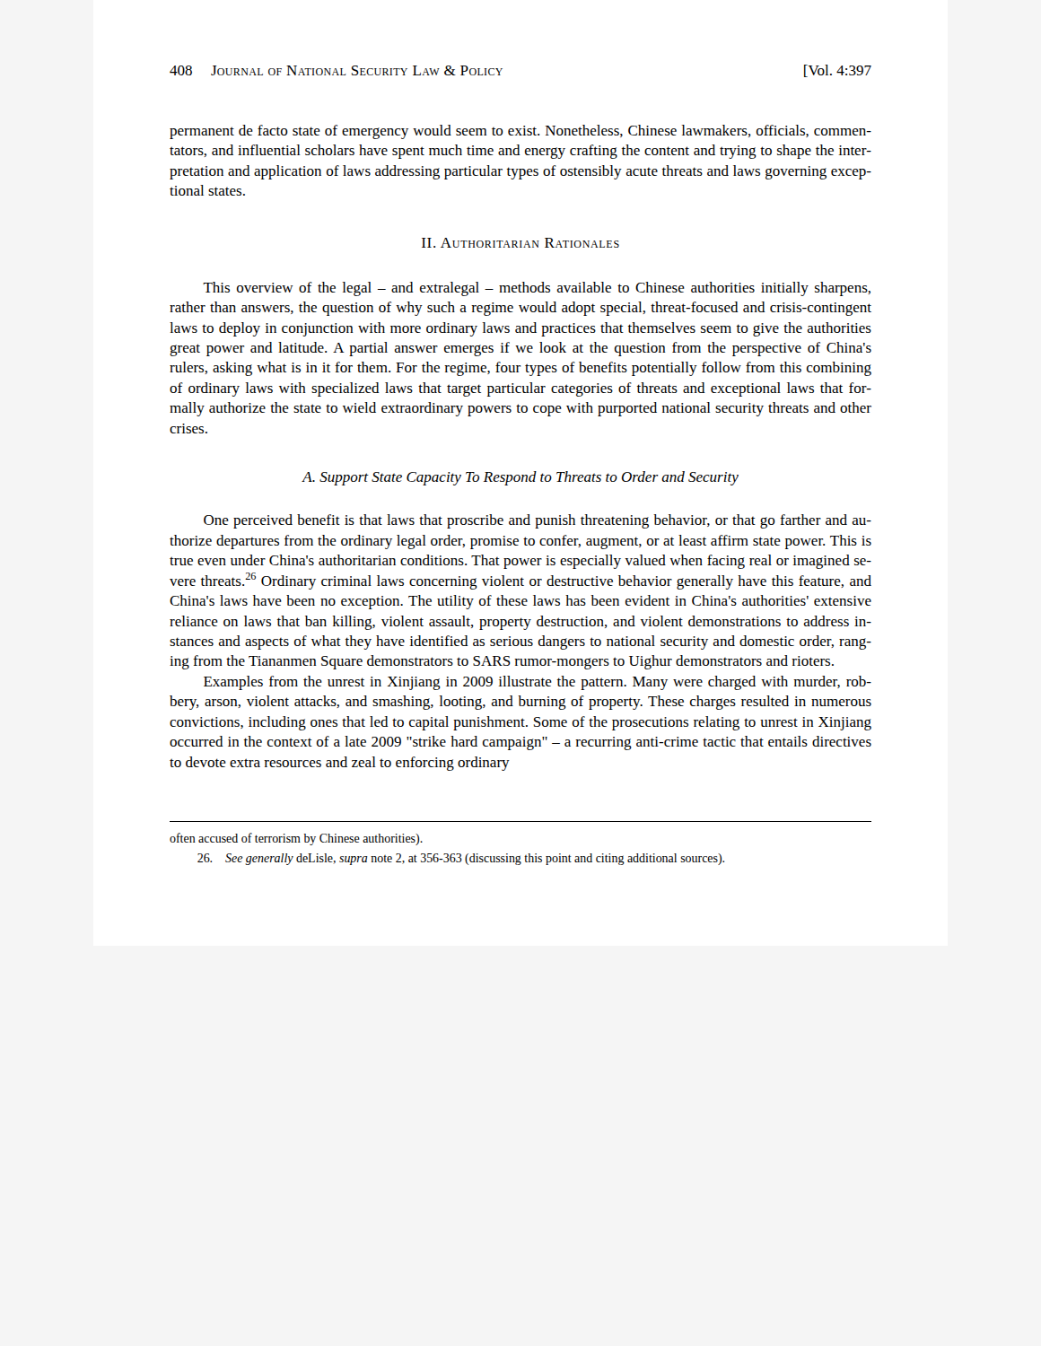408 Journal of National Security Law & Policy [Vol. 4:397
permanent de facto state of emergency would seem to exist. Nonetheless, Chinese lawmakers, officials, commentators, and influential scholars have spent much time and energy crafting the content and trying to shape the interpretation and application of laws addressing particular types of ostensibly acute threats and laws governing exceptional states.
II. Authoritarian Rationales
This overview of the legal – and extralegal – methods available to Chinese authorities initially sharpens, rather than answers, the question of why such a regime would adopt special, threat-focused and crisis-contingent laws to deploy in conjunction with more ordinary laws and practices that themselves seem to give the authorities great power and latitude. A partial answer emerges if we look at the question from the perspective of China's rulers, asking what is in it for them. For the regime, four types of benefits potentially follow from this combining of ordinary laws with specialized laws that target particular categories of threats and exceptional laws that formally authorize the state to wield extraordinary powers to cope with purported national security threats and other crises.
A. Support State Capacity To Respond to Threats to Order and Security
One perceived benefit is that laws that proscribe and punish threatening behavior, or that go farther and authorize departures from the ordinary legal order, promise to confer, augment, or at least affirm state power. This is true even under China's authoritarian conditions. That power is especially valued when facing real or imagined severe threats.26 Ordinary criminal laws concerning violent or destructive behavior generally have this feature, and China's laws have been no exception. The utility of these laws has been evident in China's authorities' extensive reliance on laws that ban killing, violent assault, property destruction, and violent demonstrations to address instances and aspects of what they have identified as serious dangers to national security and domestic order, ranging from the Tiananmen Square demonstrators to SARS rumor-mongers to Uighur demonstrators and rioters.
Examples from the unrest in Xinjiang in 2009 illustrate the pattern. Many were charged with murder, robbery, arson, violent attacks, and smashing, looting, and burning of property. These charges resulted in numerous convictions, including ones that led to capital punishment. Some of the prosecutions relating to unrest in Xinjiang occurred in the context of a late 2009 "strike hard campaign" – a recurring anti-crime tactic that entails directives to devote extra resources and zeal to enforcing ordinary
often accused of terrorism by Chinese authorities).
26. See generally deLisle, supra note 2, at 356-363 (discussing this point and citing additional sources).